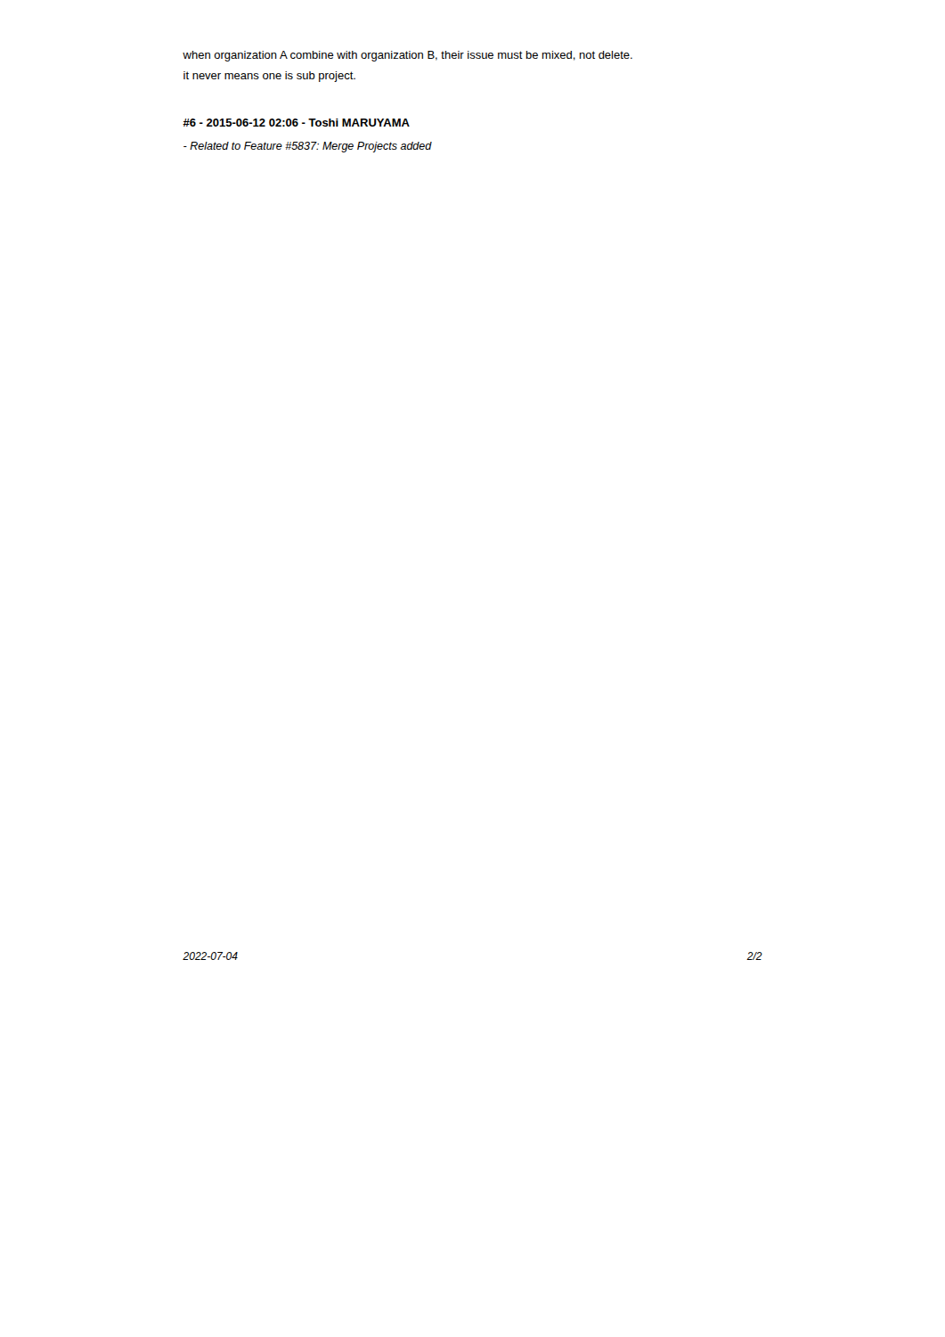when organization A combine with organization B, their issue must be mixed, not delete.
it never means one is sub project.
#6 - 2015-06-12 02:06 - Toshi MARUYAMA
- Related to Feature #5837: Merge Projects added
2022-07-04 2/2